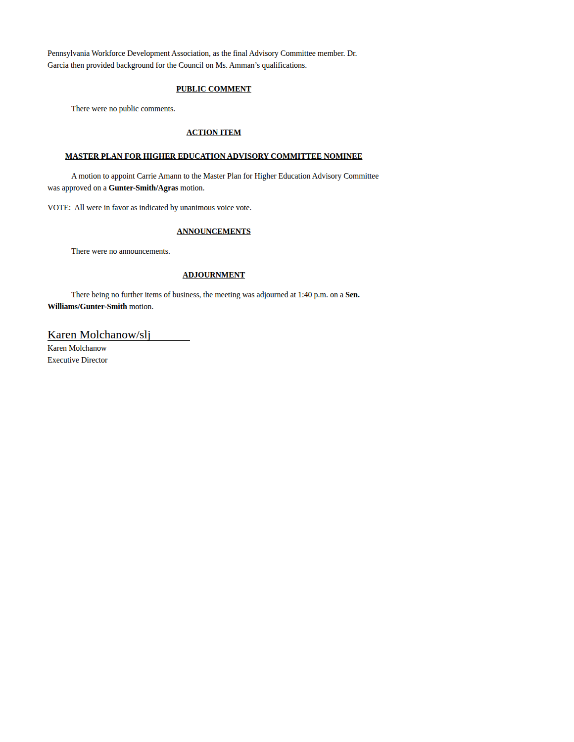Pennsylvania Workforce Development Association, as the final Advisory Committee member. Dr. Garcia then provided background for the Council on Ms. Amman’s qualifications.
PUBLIC COMMENT
There were no public comments.
ACTION ITEM
MASTER PLAN FOR HIGHER EDUCATION ADVISORY COMMITTEE NOMINEE
A motion to appoint Carrie Amann to the Master Plan for Higher Education Advisory Committee was approved on a Gunter-Smith/Agras motion.
VOTE: All were in favor as indicated by unanimous voice vote.
ANNOUNCEMENTS
There were no announcements.
ADJOURNMENT
There being no further items of business, the meeting was adjourned at 1:40 p.m. on a Sen. Williams/Gunter-Smith motion.
Karen Molchanow/slj
Karen Molchanow
Executive Director